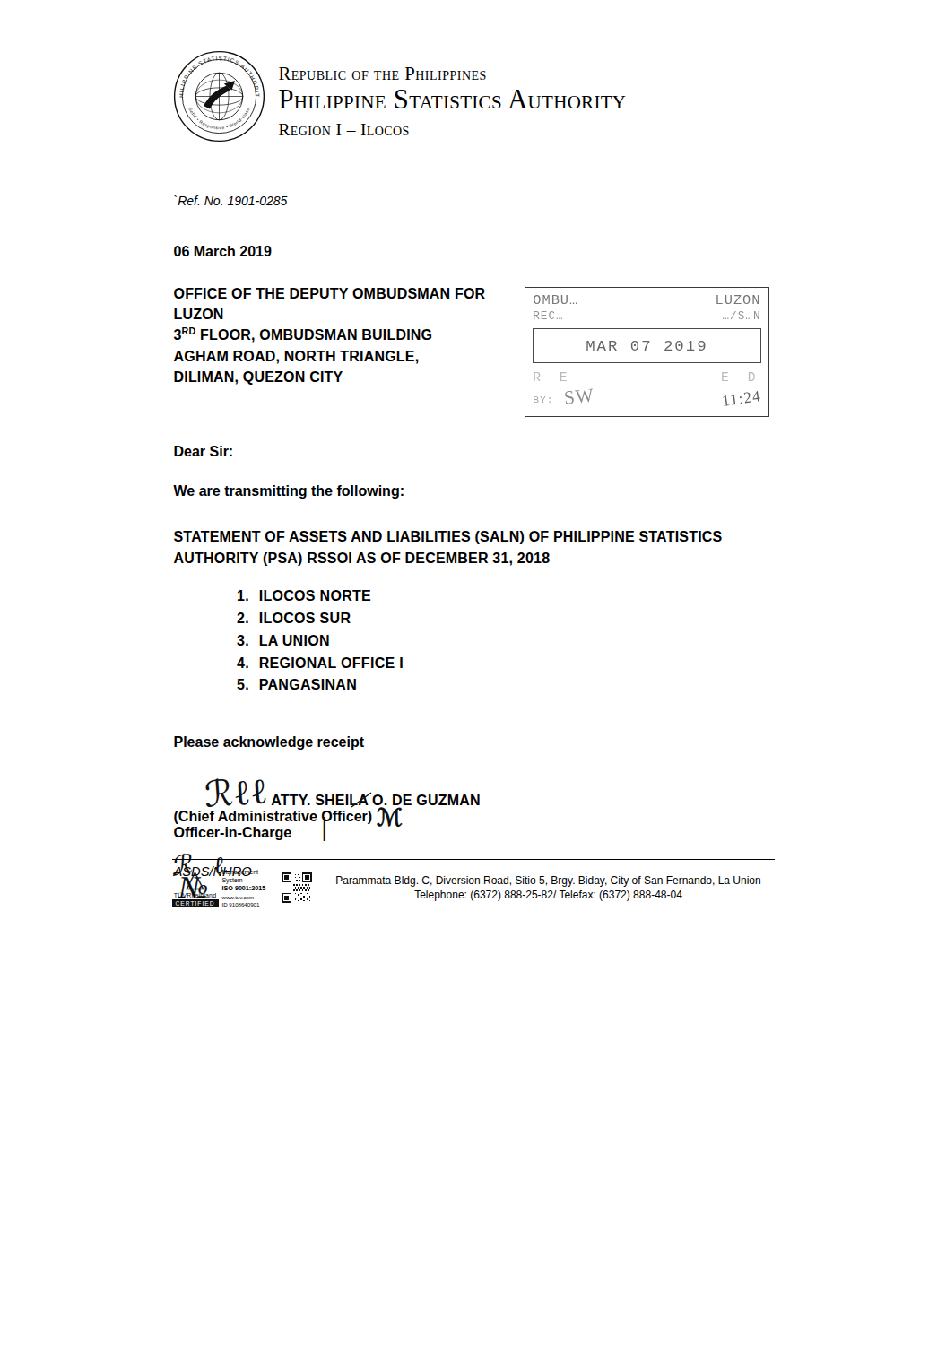PHILIPPINE STATISTICS AUTHORITY Solid • Responsive • World-class
Republic of the Philippines
Philippine Statistics Authority
Region I – Ilocos
`Ref. No. 1901-0285
06 March 2019
OFFICE OF THE DEPUTY OMBUDSMAN FOR LUZON
3RD FLOOR, OMBUDSMAN BUILDING
AGHAM ROAD, NORTH TRIANGLE,
DILIMAN, QUEZON CITY
OMBU…LUZON
REC……/S…N
MAR 07 2019
R E E D
BY: SW 11:24
Dear Sir:
We are transmitting the following:
STATEMENT OF ASSETS AND LIABILITIES (SALN) OF PHILIPPINE STATISTICS
AUTHORITY (PSA) RSSOI AS OF DECEMBER 31, 2018
ILOCOS NORTE
ILOCOS SUR
LA UNION
REGIONAL OFFICE I
PANGASINAN
Please acknowledge receipt
ℛℓℓ
ATTY. SHEILA O. DE GUZMAN
(Chief Administrative Officer) ℳ
Officer-in-Charge |
ℛ ℓ № ASDS/NHRO
△
TÜVRheinland
CERTIFIED
Management
System
ISO 9001:2015
www.tuv.com
ID 9108640901
Parammata Bldg. C, Diversion Road, Sitio 5, Brgy. Biday, City of San Fernando, La Union
Telephone: (6372) 888-25-82/ Telefax: (6372) 888-48-04